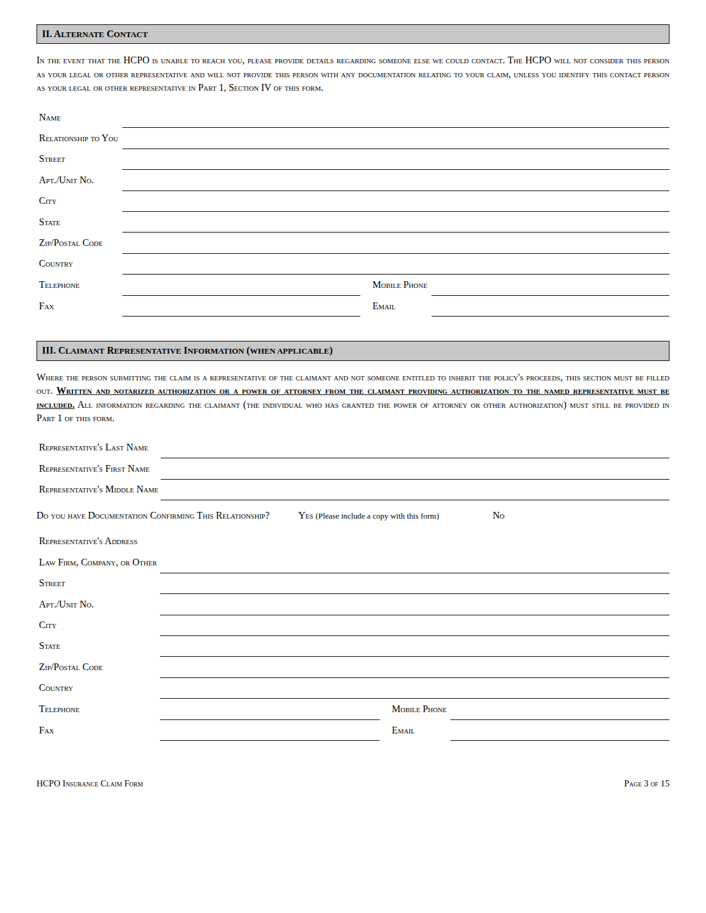II. ALTERNATE CONTACT
In the event that the HCPO is unable to reach you, please provide details regarding someone else we could contact. The HCPO will not consider this person as your legal or other representative and will not provide this person with any documentation relating to your claim, unless you identify this contact person as your legal or other representative in Part 1, Section IV of this form.
| Name | |
| Relationship to You | |
| Street | |
| Apt./Unit No. | |
| City | |
| State | |
| Zip/Postal Code | |
| Country | |
| Telephone | | Mobile Phone | |
| Fax | | Email | |
III. CLAIMANT REPRESENTATIVE INFORMATION (WHEN APPLICABLE)
Where the person submitting the claim is a representative of the claimant and not someone entitled to inherit the policy's proceeds, this section must be filled out. Written and notarized authorization or a power of attorney from the claimant providing authorization to the named representative must be included. All information regarding the claimant (the individual who has granted the power of attorney or other authorization) must still be provided in Part 1 of this form.
| Representative's Last Name | |
| Representative's First Name | |
| Representative's Middle Name | |
Do you have Documentation Confirming This Relationship? Yes (Please include a copy with this form) No
| Representative's Address | |
| Law Firm, Company, or Other | |
| Street | |
| Apt./Unit No. | |
| City | |
| State | |
| Zip/Postal Code | |
| Country | |
| Telephone | | Mobile Phone | |
| Fax | | Email | |
HCPO Insurance Claim Form Page 3 of 15